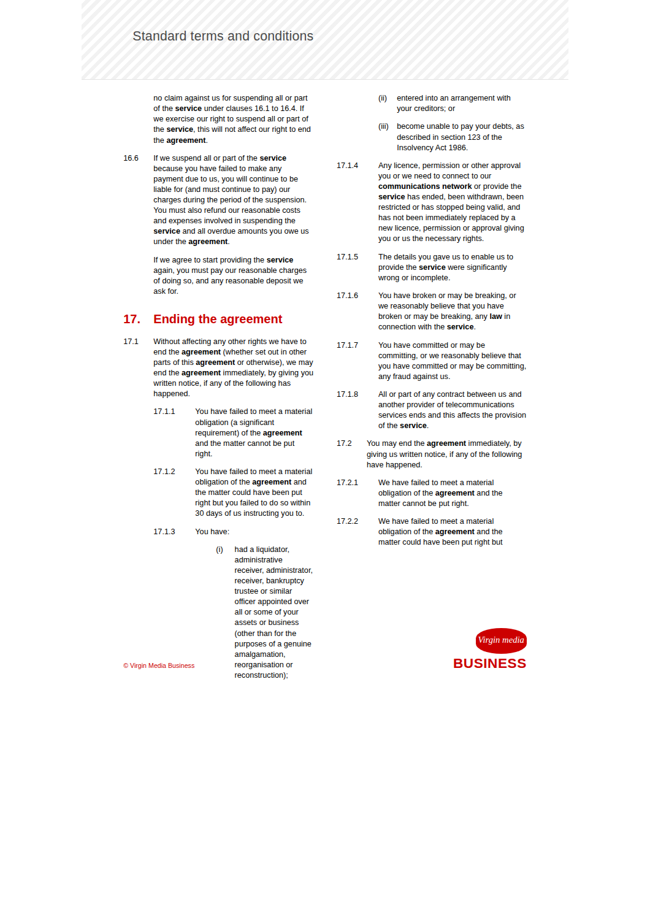Standard terms and conditions
no claim against us for suspending all or part of the service under clauses 16.1 to 16.4. If we exercise our right to suspend all or part of the service, this will not affect our right to end the agreement.
16.6
If we suspend all or part of the service because you have failed to make any payment due to us, you will continue to be liable for (and must continue to pay) our charges during the period of the suspension. You must also refund our reasonable costs and expenses involved in suspending the service and all overdue amounts you owe us under the agreement.
If we agree to start providing the service again, you must pay our reasonable charges of doing so, and any reasonable deposit we ask for.
17. Ending the agreement
17.1
Without affecting any other rights we have to end the agreement (whether set out in other parts of this agreement or otherwise), we may end the agreement immediately, by giving you written notice, if any of the following has happened.
17.1.1
You have failed to meet a material obligation (a significant requirement) of the agreement and the matter cannot be put right.
17.1.2
You have failed to meet a material obligation of the agreement and the matter could have been put right but you failed to do so within 30 days of us instructing you to.
17.1.3
You have:
(i)
had a liquidator, administrative receiver, administrator, receiver, bankruptcy trustee or similar officer appointed over all or some of your assets or business (other than for the purposes of a genuine amalgamation, reorganisation or reconstruction);
(ii)
entered into an arrangement with your creditors; or
(iii)
become unable to pay your debts, as described in section 123 of the Insolvency Act 1986.
17.1.4
Any licence, permission or other approval you or we need to connect to our communications network or provide the service has ended, been withdrawn, been restricted or has stopped being valid, and has not been immediately replaced by a new licence, permission or approval giving you or us the necessary rights.
17.1.5
The details you gave us to enable us to provide the service were significantly wrong or incomplete.
17.1.6
You have broken or may be breaking, or we reasonably believe that you have broken or may be breaking, any law in connection with the service.
17.1.7
You have committed or may be committing, or we reasonably believe that you have committed or may be committing, any fraud against us.
17.1.8
All or part of any contract between us and another provider of telecommunications services ends and this affects the provision of the service.
17.2
You may end the agreement immediately, by giving us written notice, if any of the following have happened.
17.2.1
We have failed to meet a material obligation of the agreement and the matter cannot be put right.
17.2.2
We have failed to meet a material obligation of the agreement and the matter could have been put right but
© Virgin Media Business
Virgin media
BUSINESS